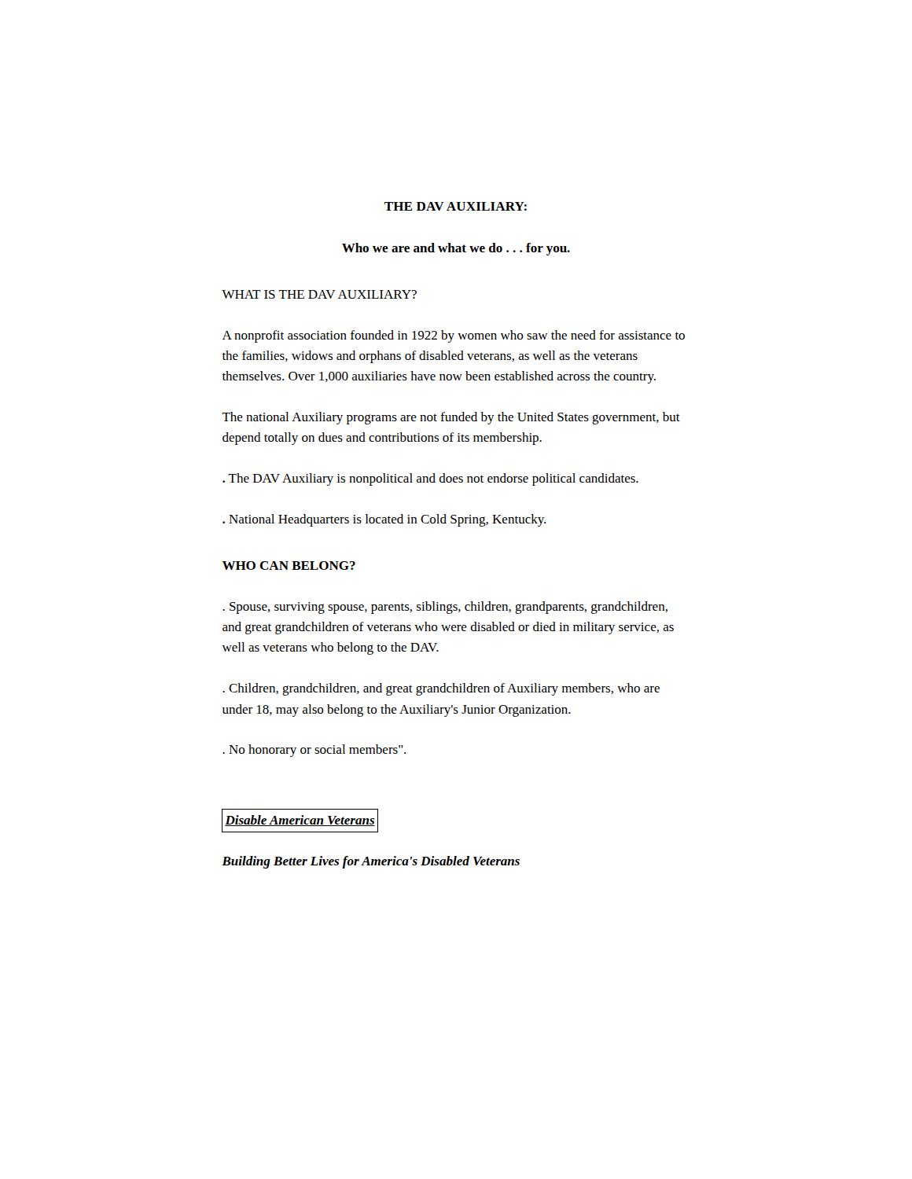THE DAV AUXILIARY:
Who we are and what we do . . . for you.
WHAT IS THE DAV AUXILIARY?
A nonprofit association founded in 1922 by women who saw the need for assistance to the families, widows and orphans of disabled veterans, as well as the veterans themselves. Over 1,000 auxiliaries have now been established across the country.
The national Auxiliary programs are not funded by the United States government, but depend totally on dues and contributions of its membership.
. The DAV Auxiliary is nonpolitical and does not endorse political candidates.
. National Headquarters is located in Cold Spring, Kentucky.
WHO CAN BELONG?
. Spouse, surviving spouse, parents, siblings, children, grandparents, grandchildren, and great grandchildren of veterans who were disabled or died in military service, as well as veterans who belong to the DAV.
. Children, grandchildren, and great grandchildren of Auxiliary members, who are under 18, may also belong to the Auxiliary's Junior Organization.
. No honorary or social members".
Disable American Veterans
Building Better Lives for America's Disabled Veterans